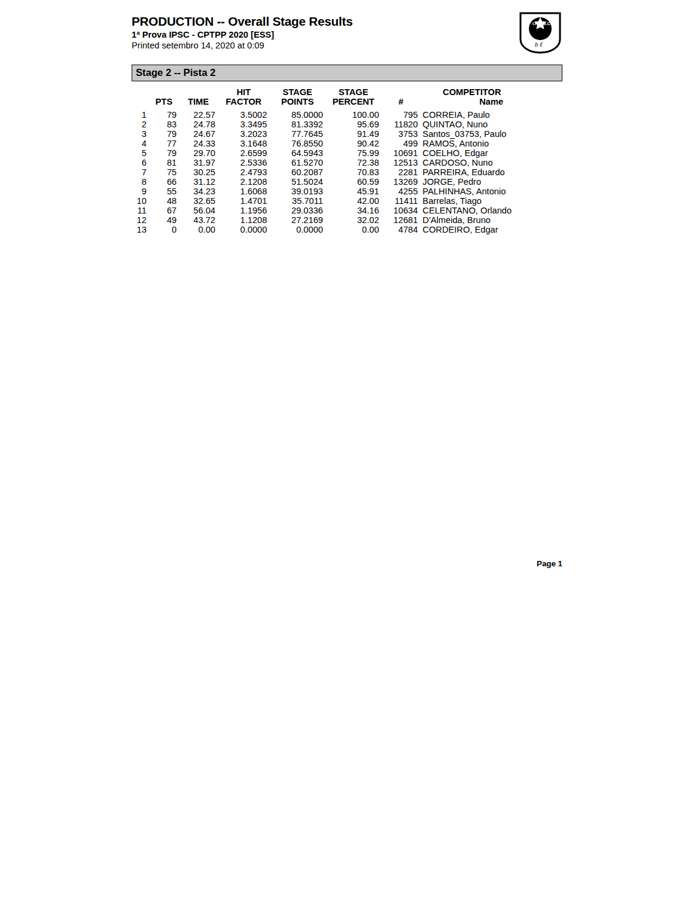I.P. S.C. b ℓ
PRODUCTION -- Overall Stage Results
1ª Prova IPSC - CPTPP 2020 [ESS]
Printed setembro 14, 2020 at 0:09
Stage 2 -- Pista 2
| | | | HIT | STAGE | STAGE | COMPETITOR |
| --- | --- | --- | --- | --- | --- | --- |
| | PTS | TIME | FACTOR | POINTS | PERCENT | # | Name |
| 1 | 79 | 22.57 | 3.5002 | 85.0000 | 100.00 | 795 | CORREIA, Paulo |
| 2 | 83 | 24.78 | 3.3495 | 81.3392 | 95.69 | 11820 | QUINTAO, Nuno |
| 3 | 79 | 24.67 | 3.2023 | 77.7645 | 91.49 | 3753 | Santos_03753, Paulo |
| 4 | 77 | 24.33 | 3.1648 | 76.8550 | 90.42 | 499 | RAMOS, Antonio |
| 5 | 79 | 29.70 | 2.6599 | 64.5943 | 75.99 | 10691 | COELHO, Edgar |
| 6 | 81 | 31.97 | 2.5336 | 61.5270 | 72.38 | 12513 | CARDOSO, Nuno |
| 7 | 75 | 30.25 | 2.4793 | 60.2087 | 70.83 | 2281 | PARREIRA, Eduardo |
| 8 | 66 | 31.12 | 2.1208 | 51.5024 | 60.59 | 13269 | JORGE, Pedro |
| 9 | 55 | 34.23 | 1.6068 | 39.0193 | 45.91 | 4255 | PALHINHAS, Antonio |
| 10 | 48 | 32.65 | 1.4701 | 35.7011 | 42.00 | 11411 | Barrelas, Tiago |
| 11 | 67 | 56.04 | 1.1956 | 29.0336 | 34.16 | 10634 | CELENTANO, Orlando |
| 12 | 49 | 43.72 | 1.1208 | 27.2169 | 32.02 | 12681 | D'Almeida, Bruno |
| 13 | 0 | 0.00 | 0.0000 | 0.0000 | 0.00 | 4784 | CORDEIRO, Edgar |
Page 1